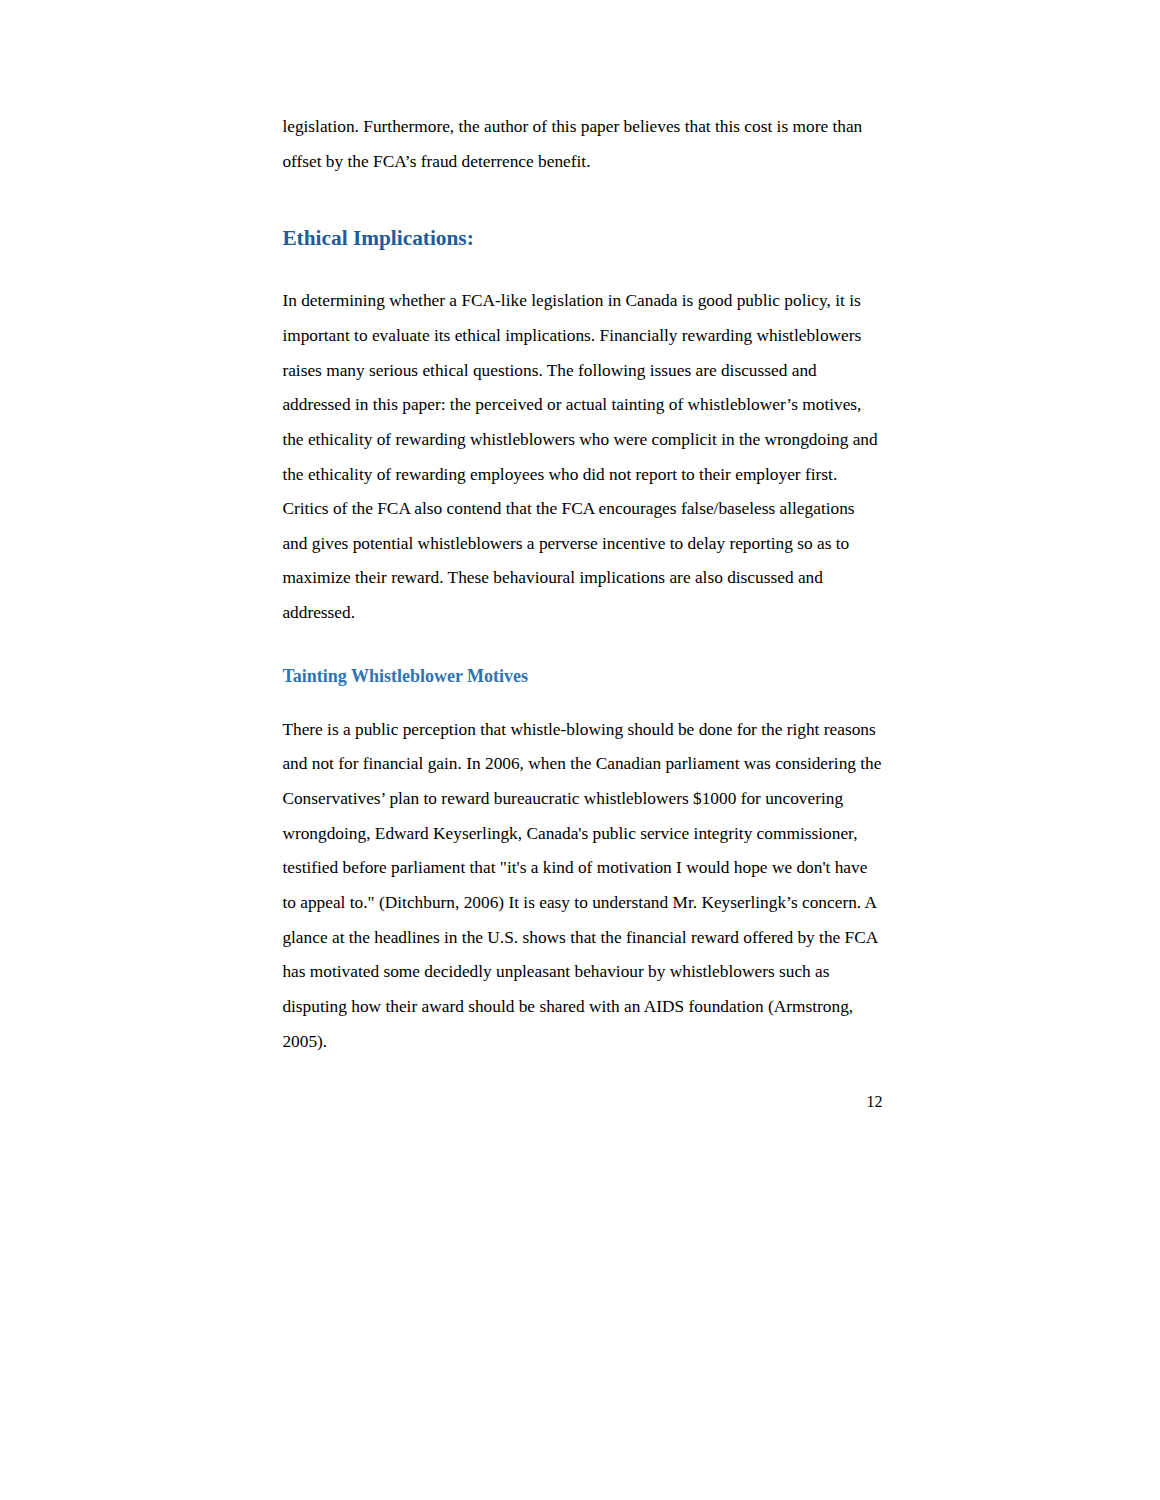legislation. Furthermore, the author of this paper believes that this cost is more than offset by the FCA’s fraud deterrence benefit.
Ethical Implications:
In determining whether a FCA-like legislation in Canada is good public policy, it is important to evaluate its ethical implications. Financially rewarding whistleblowers raises many serious ethical questions. The following issues are discussed and addressed in this paper: the perceived or actual tainting of whistleblower’s motives, the ethicality of rewarding whistleblowers who were complicit in the wrongdoing and the ethicality of rewarding employees who did not report to their employer first. Critics of the FCA also contend that the FCA encourages false/baseless allegations and gives potential whistleblowers a perverse incentive to delay reporting so as to maximize their reward. These behavioural implications are also discussed and addressed.
Tainting Whistleblower Motives
There is a public perception that whistle-blowing should be done for the right reasons and not for financial gain. In 2006, when the Canadian parliament was considering the Conservatives’ plan to reward bureaucratic whistleblowers $1000 for uncovering wrongdoing, Edward Keyserlingk, Canada's public service integrity commissioner, testified before parliament that "it's a kind of motivation I would hope we don't have to appeal to." (Ditchburn, 2006) It is easy to understand Mr. Keyserlingk’s concern. A glance at the headlines in the U.S. shows that the financial reward offered by the FCA has motivated some decidedly unpleasant behaviour by whistleblowers such as disputing how their award should be shared with an AIDS foundation (Armstrong, 2005).
12